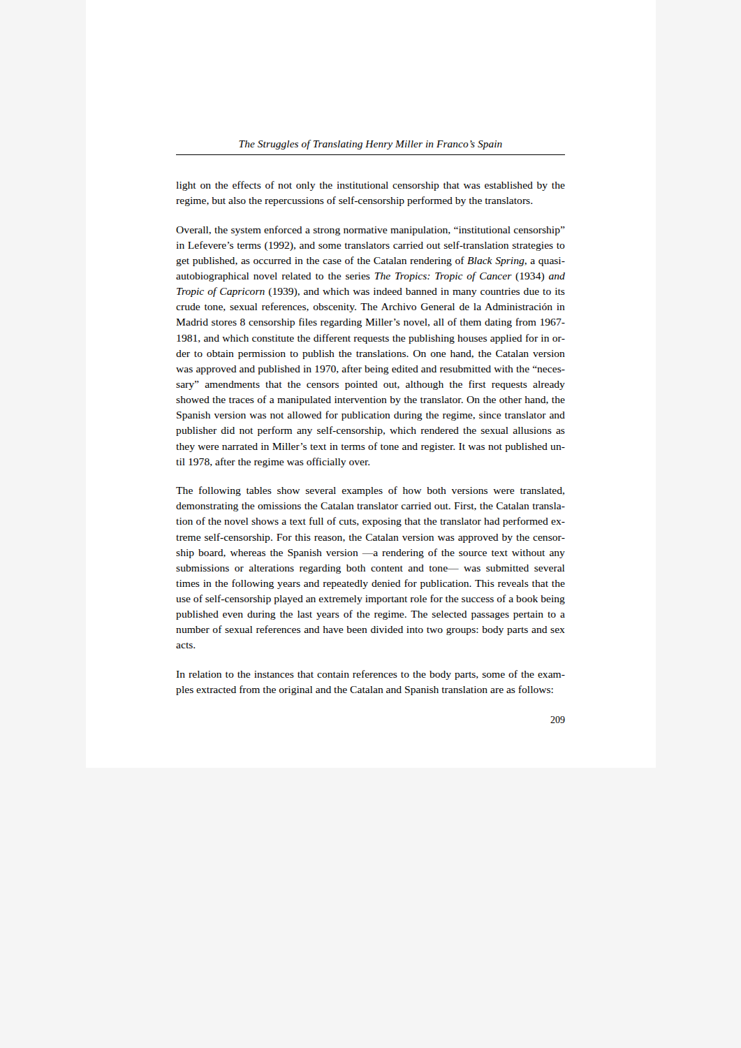The Struggles of Translating Henry Miller in Franco’s Spain
light on the effects of not only the institutional censorship that was established by the regime, but also the repercussions of self-censorship performed by the translators.
Overall, the system enforced a strong normative manipulation, “institutional censorship” in Lefevere’s terms (1992), and some translators carried out self-translation strategies to get published, as occurred in the case of the Catalan rendering of Black Spring, a quasi-autobiographical novel related to the series The Tropics: Tropic of Cancer (1934) and Tropic of Capricorn (1939), and which was indeed banned in many countries due to its crude tone, sexual references, obscenity. The Archivo General de la Administración in Madrid stores 8 censorship files regarding Miller’s novel, all of them dating from 1967-1981, and which constitute the different requests the publishing houses applied for in order to obtain permission to publish the translations. On one hand, the Catalan version was approved and published in 1970, after being edited and resubmitted with the “necessary” amendments that the censors pointed out, although the first requests already showed the traces of a manipulated intervention by the translator. On the other hand, the Spanish version was not allowed for publication during the regime, since translator and publisher did not perform any self-censorship, which rendered the sexual allusions as they were narrated in Miller’s text in terms of tone and register. It was not published until 1978, after the regime was officially over.
The following tables show several examples of how both versions were translated, demonstrating the omissions the Catalan translator carried out. First, the Catalan translation of the novel shows a text full of cuts, exposing that the translator had performed extreme self-censorship. For this reason, the Catalan version was approved by the censorship board, whereas the Spanish version —a rendering of the source text without any submissions or alterations regarding both content and tone— was submitted several times in the following years and repeatedly denied for publication. This reveals that the use of self-censorship played an extremely important role for the success of a book being published even during the last years of the regime. The selected passages pertain to a number of sexual references and have been divided into two groups: body parts and sex acts.
In relation to the instances that contain references to the body parts, some of the examples extracted from the original and the Catalan and Spanish translation are as follows:
209